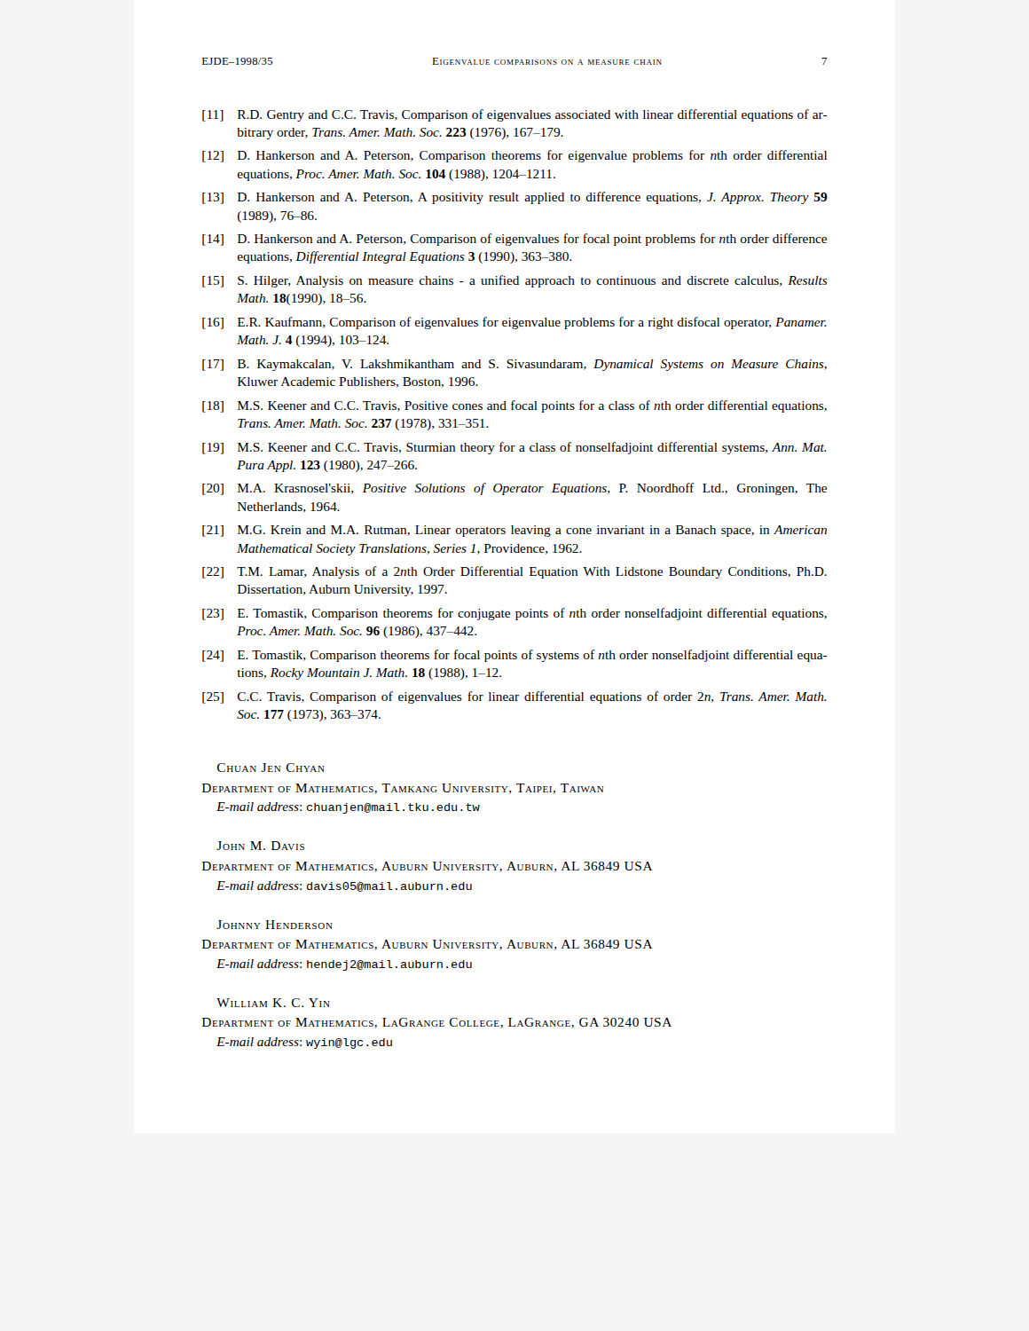EJDE–1998/35 Eigenvalue comparisons on a measure chain 7
[11] R.D. Gentry and C.C. Travis, Comparison of eigenvalues associated with linear differential equations of arbitrary order, Trans. Amer. Math. Soc. 223 (1976), 167–179.
[12] D. Hankerson and A. Peterson, Comparison theorems for eigenvalue problems for nth order differential equations, Proc. Amer. Math. Soc. 104 (1988), 1204–1211.
[13] D. Hankerson and A. Peterson, A positivity result applied to difference equations, J. Approx. Theory 59 (1989), 76–86.
[14] D. Hankerson and A. Peterson, Comparison of eigenvalues for focal point problems for nth order difference equations, Differential Integral Equations 3 (1990), 363–380.
[15] S. Hilger, Analysis on measure chains - a unified approach to continuous and discrete calculus, Results Math. 18(1990), 18–56.
[16] E.R. Kaufmann, Comparison of eigenvalues for eigenvalue problems for a right disfocal operator, Panamer. Math. J. 4 (1994), 103–124.
[17] B. Kaymakcalan, V. Lakshmikantham and S. Sivasundaram, Dynamical Systems on Measure Chains, Kluwer Academic Publishers, Boston, 1996.
[18] M.S. Keener and C.C. Travis, Positive cones and focal points for a class of nth order differential equations, Trans. Amer. Math. Soc. 237 (1978), 331–351.
[19] M.S. Keener and C.C. Travis, Sturmian theory for a class of nonselfadjoint differential systems, Ann. Mat. Pura Appl. 123 (1980), 247–266.
[20] M.A. Krasnosel'skii, Positive Solutions of Operator Equations, P. Noordhoff Ltd., Groningen, The Netherlands, 1964.
[21] M.G. Krein and M.A. Rutman, Linear operators leaving a cone invariant in a Banach space, in American Mathematical Society Translations, Series 1, Providence, 1962.
[22] T.M. Lamar, Analysis of a 2nth Order Differential Equation With Lidstone Boundary Conditions, Ph.D. Dissertation, Auburn University, 1997.
[23] E. Tomastik, Comparison theorems for conjugate points of nth order nonselfadjoint differential equations, Proc. Amer. Math. Soc. 96 (1986), 437–442.
[24] E. Tomastik, Comparison theorems for focal points of systems of nth order nonselfadjoint differential equations, Rocky Mountain J. Math. 18 (1988), 1–12.
[25] C.C. Travis, Comparison of eigenvalues for linear differential equations of order 2n, Trans. Amer. Math. Soc. 177 (1973), 363–374.
Chuan Jen Chyan
Department of Mathematics, Tamkang University, Taipei, Taiwan
E-mail address: chuanjen@mail.tku.edu.tw
John M. Davis
Department of Mathematics, Auburn University, Auburn, AL 36849 USA
E-mail address: davis05@mail.auburn.edu
Johnny Henderson
Department of Mathematics, Auburn University, Auburn, AL 36849 USA
E-mail address: hendej2@mail.auburn.edu
William K. C. Yin
Department of Mathematics, LaGrange College, LaGrange, GA 30240 USA
E-mail address: wyin@lgc.edu